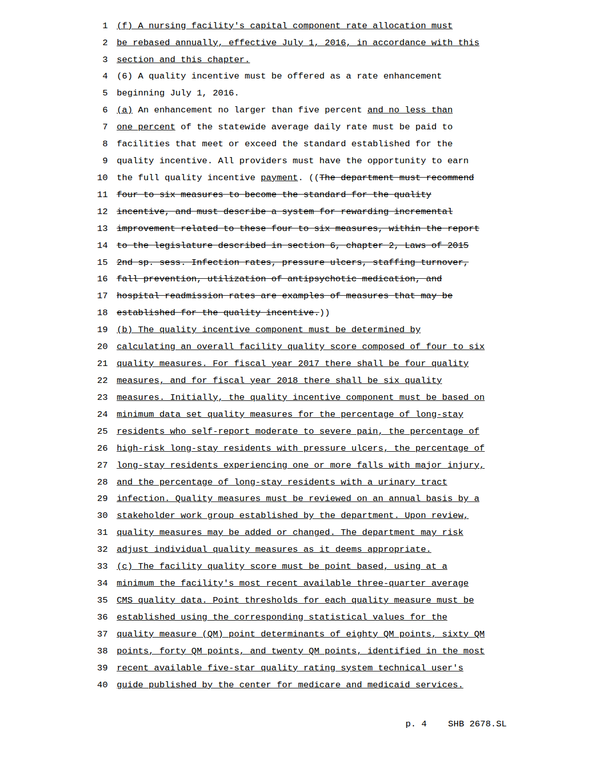(f) A nursing facility's capital component rate allocation must
be rebased annually, effective July 1, 2016, in accordance with this
section and this chapter.
(6) A quality incentive must be offered as a rate enhancement
beginning July 1, 2016.
(a) An enhancement no larger than five percent and no less than
one percent of the statewide average daily rate must be paid to
facilities that meet or exceed the standard established for the
quality incentive. All providers must have the opportunity to earn
the full quality incentive payment. ((The department must recommend
four to six measures to become the standard for the quality
incentive, and must describe a system for rewarding incremental
improvement related to these four to six measures, within the report
to the legislature described in section 6, chapter 2, Laws of 2015
2nd sp. sess. Infection rates, pressure ulcers, staffing turnover,
fall prevention, utilization of antipsychotic medication, and
hospital readmission rates are examples of measures that may be
established for the quality incentive.))
(b) The quality incentive component must be determined by
calculating an overall facility quality score composed of four to six
quality measures. For fiscal year 2017 there shall be four quality
measures, and for fiscal year 2018 there shall be six quality
measures. Initially, the quality incentive component must be based on
minimum data set quality measures for the percentage of long-stay
residents who self-report moderate to severe pain, the percentage of
high-risk long-stay residents with pressure ulcers, the percentage of
long-stay residents experiencing one or more falls with major injury,
and the percentage of long-stay residents with a urinary tract
infection. Quality measures must be reviewed on an annual basis by a
stakeholder work group established by the department. Upon review,
quality measures may be added or changed. The department may risk
adjust individual quality measures as it deems appropriate.
(c) The facility quality score must be point based, using at a
minimum the facility's most recent available three-quarter average
CMS quality data. Point thresholds for each quality measure must be
established using the corresponding statistical values for the
quality measure (QM) point determinants of eighty QM points, sixty QM
points, forty QM points, and twenty QM points, identified in the most
recent available five-star quality rating system technical user's
guide published by the center for medicare and medicaid services.
p. 4 SHB 2678.SL